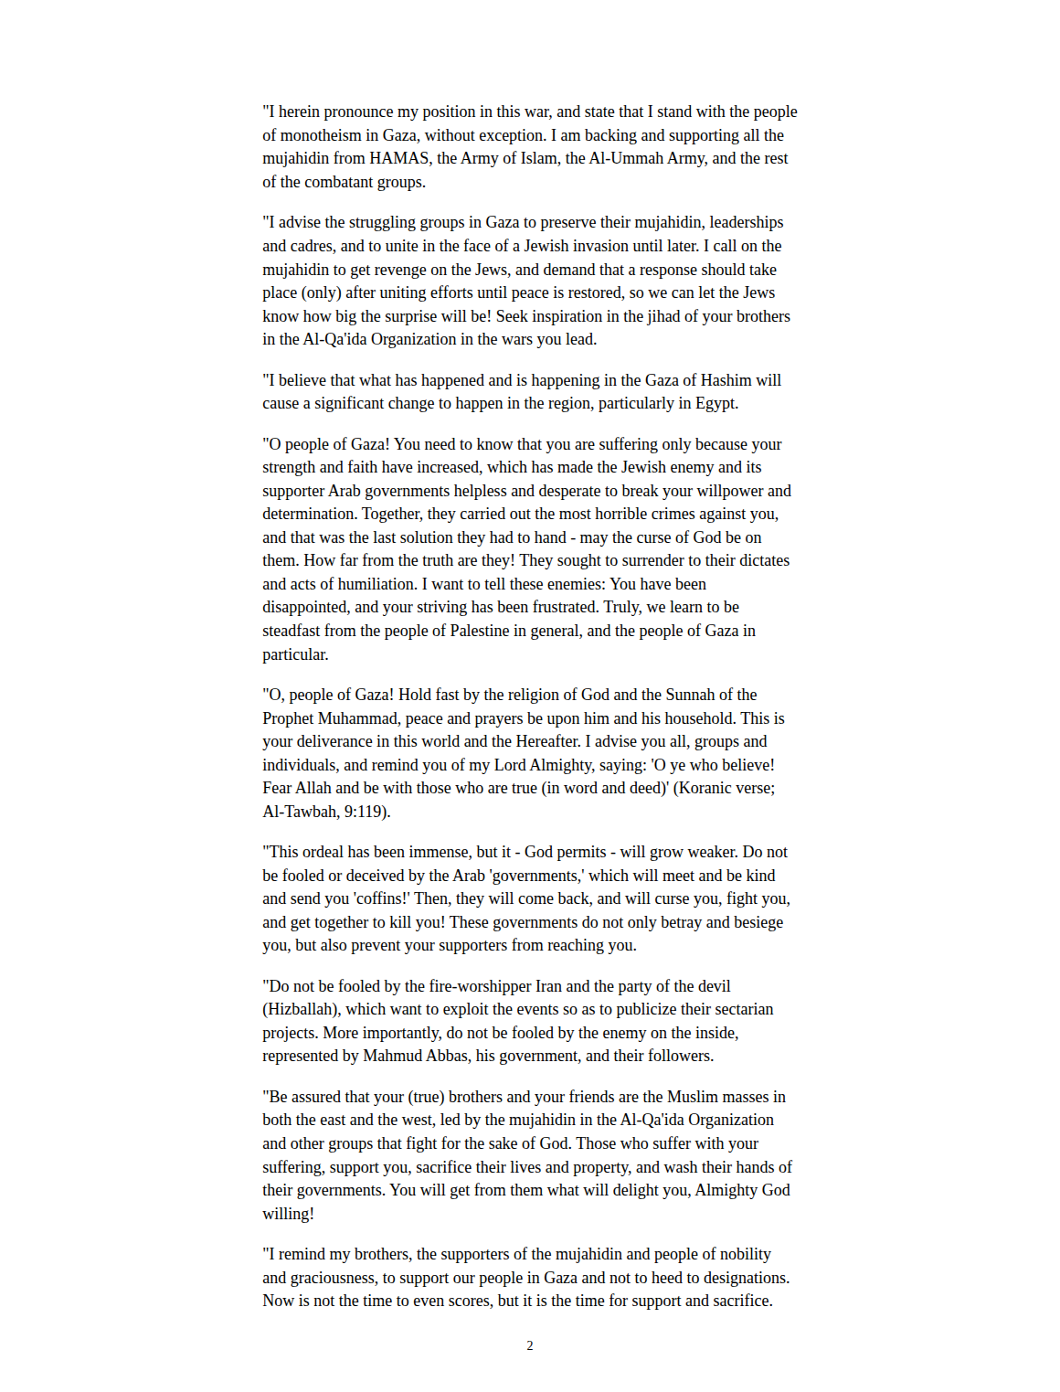"I herein pronounce my position in this war, and state that I stand with the people of monotheism in Gaza, without exception. I am backing and supporting all the mujahidin from HAMAS, the Army of Islam, the Al-Ummah Army, and the rest of the combatant groups.
"I advise the struggling groups in Gaza to preserve their mujahidin, leaderships and cadres, and to unite in the face of a Jewish invasion until later. I call on the mujahidin to get revenge on the Jews, and demand that a response should take place (only) after uniting efforts until peace is restored, so we can let the Jews know how big the surprise will be! Seek inspiration in the jihad of your brothers in the Al-Qa'ida Organization in the wars you lead.
"I believe that what has happened and is happening in the Gaza of Hashim will cause a significant change to happen in the region, particularly in Egypt.
"O people of Gaza! You need to know that you are suffering only because your strength and faith have increased, which has made the Jewish enemy and its supporter Arab governments helpless and desperate to break your willpower and determination. Together, they carried out the most horrible crimes against you, and that was the last solution they had to hand - may the curse of God be on them. How far from the truth are they! They sought to surrender to their dictates and acts of humiliation. I want to tell these enemies: You have been disappointed, and your striving has been frustrated. Truly, we learn to be steadfast from the people of Palestine in general, and the people of Gaza in particular.
"O, people of Gaza! Hold fast by the religion of God and the Sunnah of the Prophet Muhammad, peace and prayers be upon him and his household. This is your deliverance in this world and the Hereafter. I advise you all, groups and individuals, and remind you of my Lord Almighty, saying: 'O ye who believe! Fear Allah and be with those who are true (in word and deed)' (Koranic verse; Al-Tawbah, 9:119).
"This ordeal has been immense, but it - God permits - will grow weaker. Do not be fooled or deceived by the Arab 'governments,' which will meet and be kind and send you 'coffins!' Then, they will come back, and will curse you, fight you, and get together to kill you! These governments do not only betray and besiege you, but also prevent your supporters from reaching you.
"Do not be fooled by the fire-worshipper Iran and the party of the devil (Hizballah), which want to exploit the events so as to publicize their sectarian projects. More importantly, do not be fooled by the enemy on the inside, represented by Mahmud Abbas, his government, and their followers.
"Be assured that your (true) brothers and your friends are the Muslim masses in both the east and the west, led by the mujahidin in the Al-Qa'ida Organization and other groups that fight for the sake of God. Those who suffer with your suffering, support you, sacrifice their lives and property, and wash their hands of their governments. You will get from them what will delight you, Almighty God willing!
"I remind my brothers, the supporters of the mujahidin and people of nobility and graciousness, to support our people in Gaza and not to heed to designations. Now is not the time to even scores, but it is the time for support and sacrifice.
2